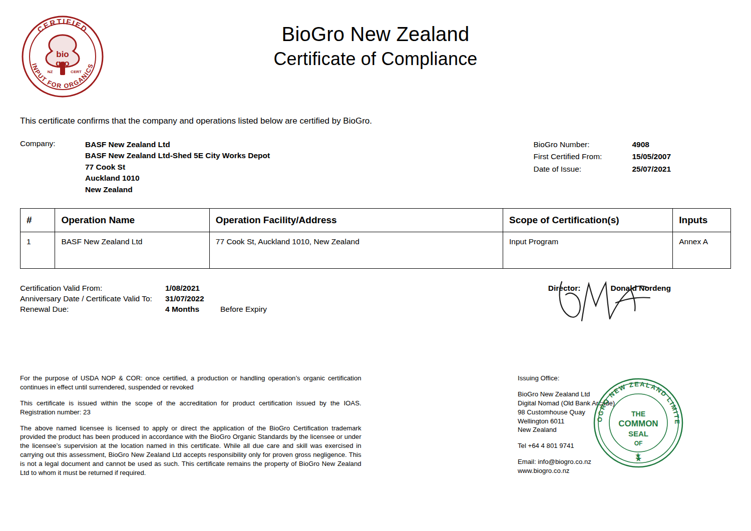CERTIFIED INPUT FOR ORGANICS bio gro NZ CERT
BioGro New Zealand
Certificate of Compliance
This certificate confirms that the company and operations listed below are certified by BioGro.
Company:
BASF New Zealand Ltd
BASF New Zealand Ltd-Shed 5E City Works Depot
77 Cook St
Auckland 1010
New Zealand
BioGro Number:
4908
First Certified From:
15/05/2007
Date of Issue:
25/07/2021
| # | Operation Name | Operation Facility/Address | Scope of Certification(s) | Inputs |
| --- | --- | --- | --- | --- |
| 1 | BASF New Zealand Ltd | 77 Cook St, Auckland 1010, New Zealand | Input Program | Annex A |
Certification Valid From:
1/08/2021
Anniversary Date / Certificate Valid To:
31/07/2022
Renewal Due:
4 Months
Before Expiry
Director:
Donald Nordeng
For the purpose of USDA NOP & COR: once certified, a production or handling operation’s organic certification continues in effect until surrendered, suspended or revoked
This certificate is issued within the scope of the accreditation for product certification issued by the IOAS. Registration number: 23
The above named licensee is licensed to apply or direct the application of the BioGro Certification trademark provided the product has been produced in accordance with the BioGro Organic Standards by the licensee or under the licensee’s supervision at the location named in this certificate. While all due care and skill was exercised in carrying out this assessment, BioGro New Zealand Ltd accepts responsibility only for proven gross negligence. This is not a legal document and cannot be used as such. This certificate remains the property of BioGro New Zealand Ltd to whom it must be returned if required.
Issuing Office:
BioGro New Zealand Ltd
Digital Nomad (Old Bank Arcade)
98 Customhouse Quay
Wellington 6011
New Zealand
Tel +64 4 801 9741
Email: info@biogro.co.nz
www.biogro.co.nz
BIOGRO NEW ZEALAND LIMITED ★ THE COMMON SEAL OF ★